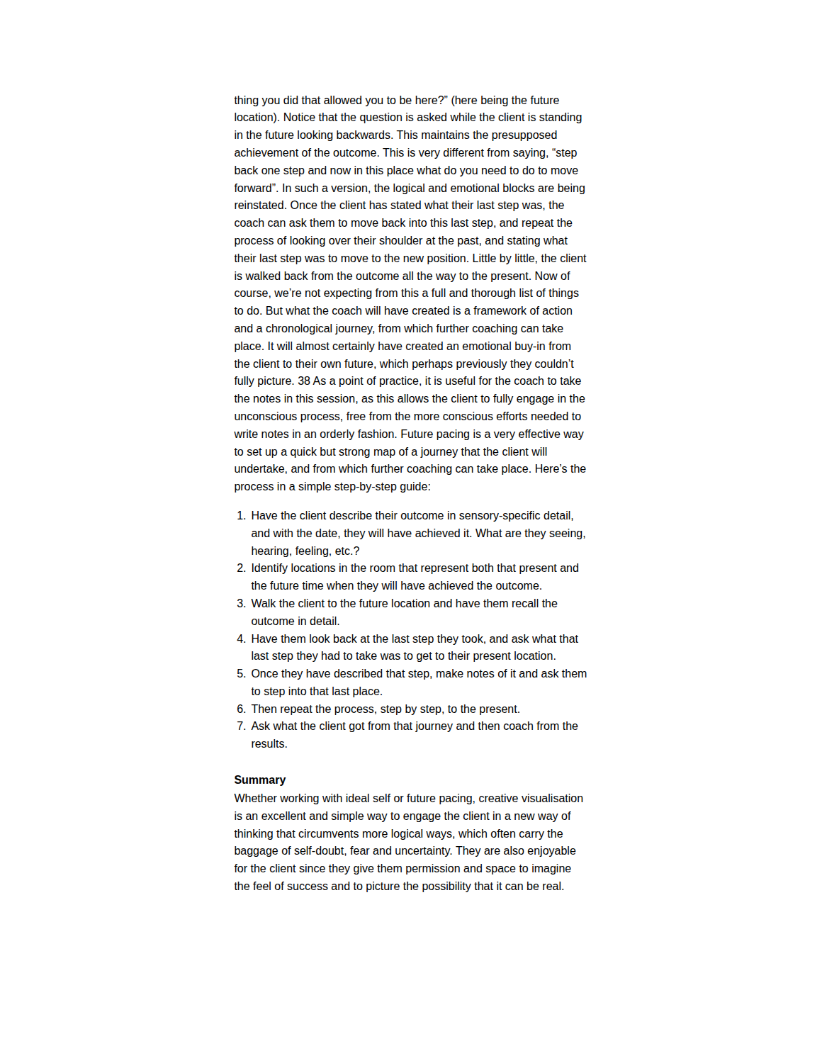thing you did that allowed you to be here?” (here being the future location). Notice that the question is asked while the client is standing in the future looking backwards. This maintains the presupposed achievement of the outcome. This is very different from saying, “step back one step and now in this place what do you need to do to move forward”. In such a version, the logical and emotional blocks are being reinstated. Once the client has stated what their last step was, the coach can ask them to move back into this last step, and repeat the process of looking over their shoulder at the past, and stating what their last step was to move to the new position. Little by little, the client is walked back from the outcome all the way to the present. Now of course, we’re not expecting from this a full and thorough list of things to do. But what the coach will have created is a framework of action and a chronological journey, from which further coaching can take place. It will almost certainly have created an emotional buy-in from the client to their own future, which perhaps previously they couldn’t fully picture. 38 As a point of practice, it is useful for the coach to take the notes in this session, as this allows the client to fully engage in the unconscious process, free from the more conscious efforts needed to write notes in an orderly fashion. Future pacing is a very effective way to set up a quick but strong map of a journey that the client will undertake, and from which further coaching can take place. Here’s the process in a simple step-by-step guide:
Have the client describe their outcome in sensory-specific detail, and with the date, they will have achieved it. What are they seeing, hearing, feeling, etc.?
Identify locations in the room that represent both that present and the future time when they will have achieved the outcome.
Walk the client to the future location and have them recall the outcome in detail.
Have them look back at the last step they took, and ask what that last step they had to take was to get to their present location.
Once they have described that step, make notes of it and ask them to step into that last place.
Then repeat the process, step by step, to the present.
Ask what the client got from that journey and then coach from the results.
Summary
Whether working with ideal self or future pacing, creative visualisation is an excellent and simple way to engage the client in a new way of thinking that circumvents more logical ways, which often carry the baggage of self-doubt, fear and uncertainty. They are also enjoyable for the client since they give them permission and space to imagine the feel of success and to picture the possibility that it can be real.